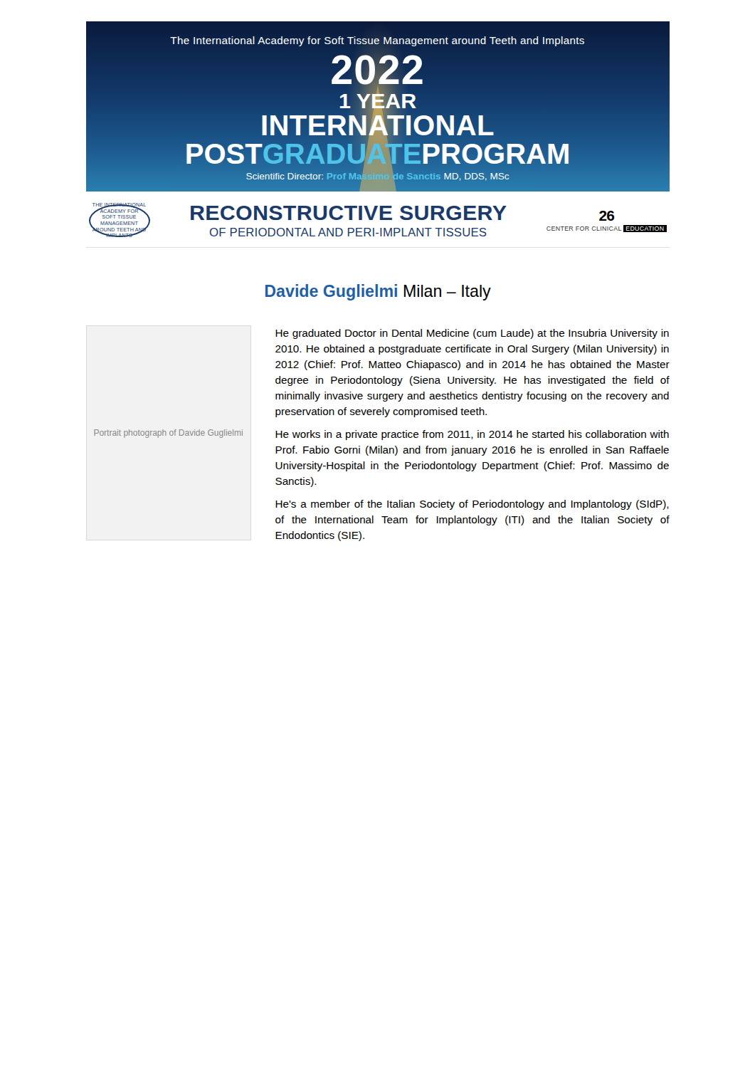The International Academy for Soft Tissue Management around Teeth and Implants
2022
1 YEAR
INTERNATIONAL
POST GRADUATE PROGRAM
Scientific Director: Prof Massimo de Sanctis MD, DDS, MSc
THE INTERNATIONAL ACADEMY FOR
SOFT TISSUE MANAGEMENT
AROUND TEETH AND IMPLANTS
RECONSTRUCTIVE SURGERY
OF PERIODONTAL AND PERI-IMPLANT TISSUES
26
CENTER FOR CLINICAL EDUCATION
Davide Guglielmi Milan – Italy
Portrait photograph of Davide Guglielmi
He graduated Doctor in Dental Medicine (cum Laude) at the Insubria University in 2010. He obtained a postgraduate certificate in Oral Surgery (Milan University) in 2012 (Chief: Prof. Matteo Chiapasco) and in 2014 he has obtained the Master degree in Periodontology (Siena University. He has investigated the field of minimally invasive surgery and aesthetics dentistry focusing on the recovery and preservation of severely compromised teeth.
He works in a private practice from 2011, in 2014 he started his collaboration with Prof. Fabio Gorni (Milan) and from january 2016 he is enrolled in San Raffaele University-Hospital in the Periodontology Department (Chief: Prof. Massimo de Sanctis).
He's a member of the Italian Society of Periodontology and Implantology (SIdP), of the International Team for Implantology (ITI) and the Italian Society of Endodontics (SIE).